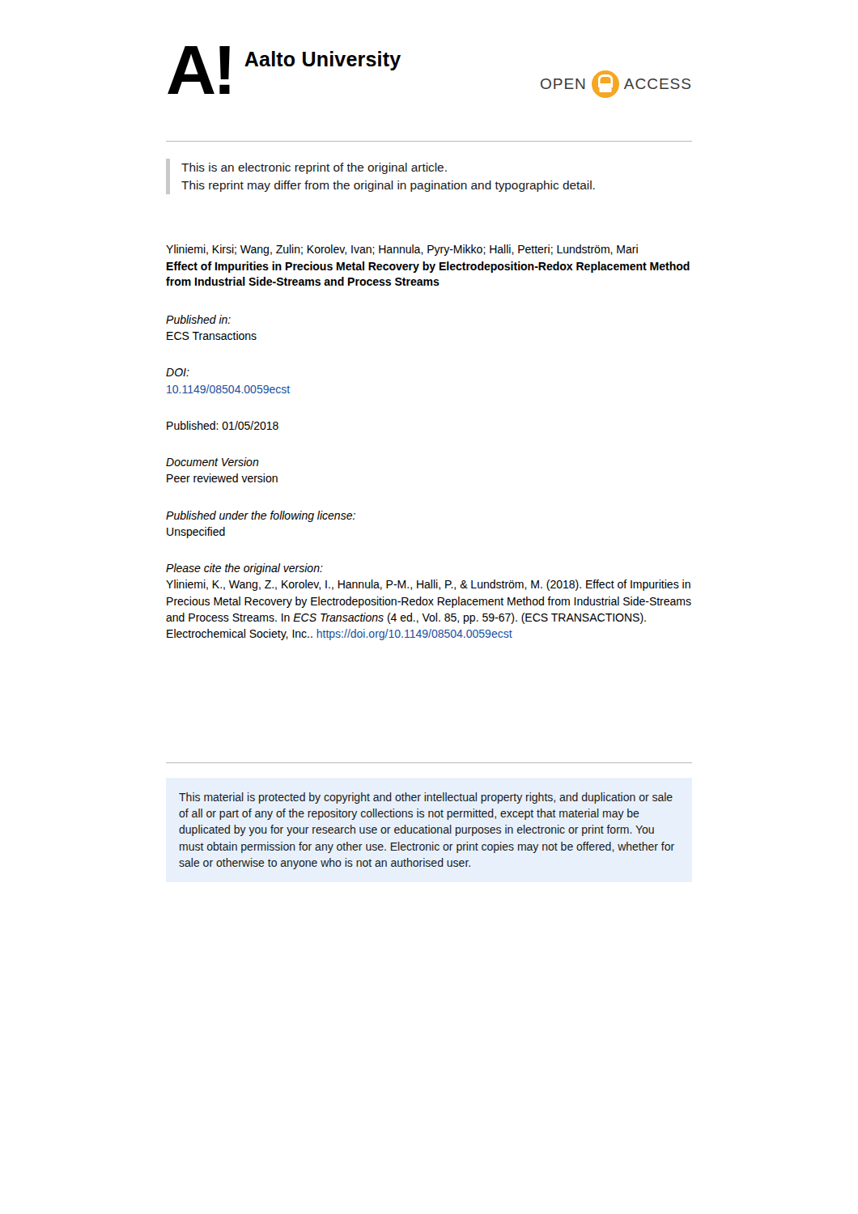A!
Aalto University
OPEN ACCESS
This is an electronic reprint of the original article.
This reprint may differ from the original in pagination and typographic detail.
Yliniemi, Kirsi; Wang, Zulin; Korolev, Ivan; Hannula, Pyry-Mikko; Halli, Petteri; Lundström, Mari
Effect of Impurities in Precious Metal Recovery by Electrodeposition-Redox Replacement Method from Industrial Side-Streams and Process Streams
Published in:
ECS Transactions
DOI:
10.1149/08504.0059ecst
Published: 01/05/2018
Document Version
Peer reviewed version
Published under the following license:
Unspecified
Please cite the original version:
Yliniemi, K., Wang, Z., Korolev, I., Hannula, P-M., Halli, P., & Lundström, M. (2018). Effect of Impurities in Precious Metal Recovery by Electrodeposition-Redox Replacement Method from Industrial Side-Streams and Process Streams. In ECS Transactions (4 ed., Vol. 85, pp. 59-67). (ECS TRANSACTIONS). Electrochemical Society, Inc.. https://doi.org/10.1149/08504.0059ecst
This material is protected by copyright and other intellectual property rights, and duplication or sale of all or part of any of the repository collections is not permitted, except that material may be duplicated by you for your research use or educational purposes in electronic or print form. You must obtain permission for any other use. Electronic or print copies may not be offered, whether for sale or otherwise to anyone who is not an authorised user.